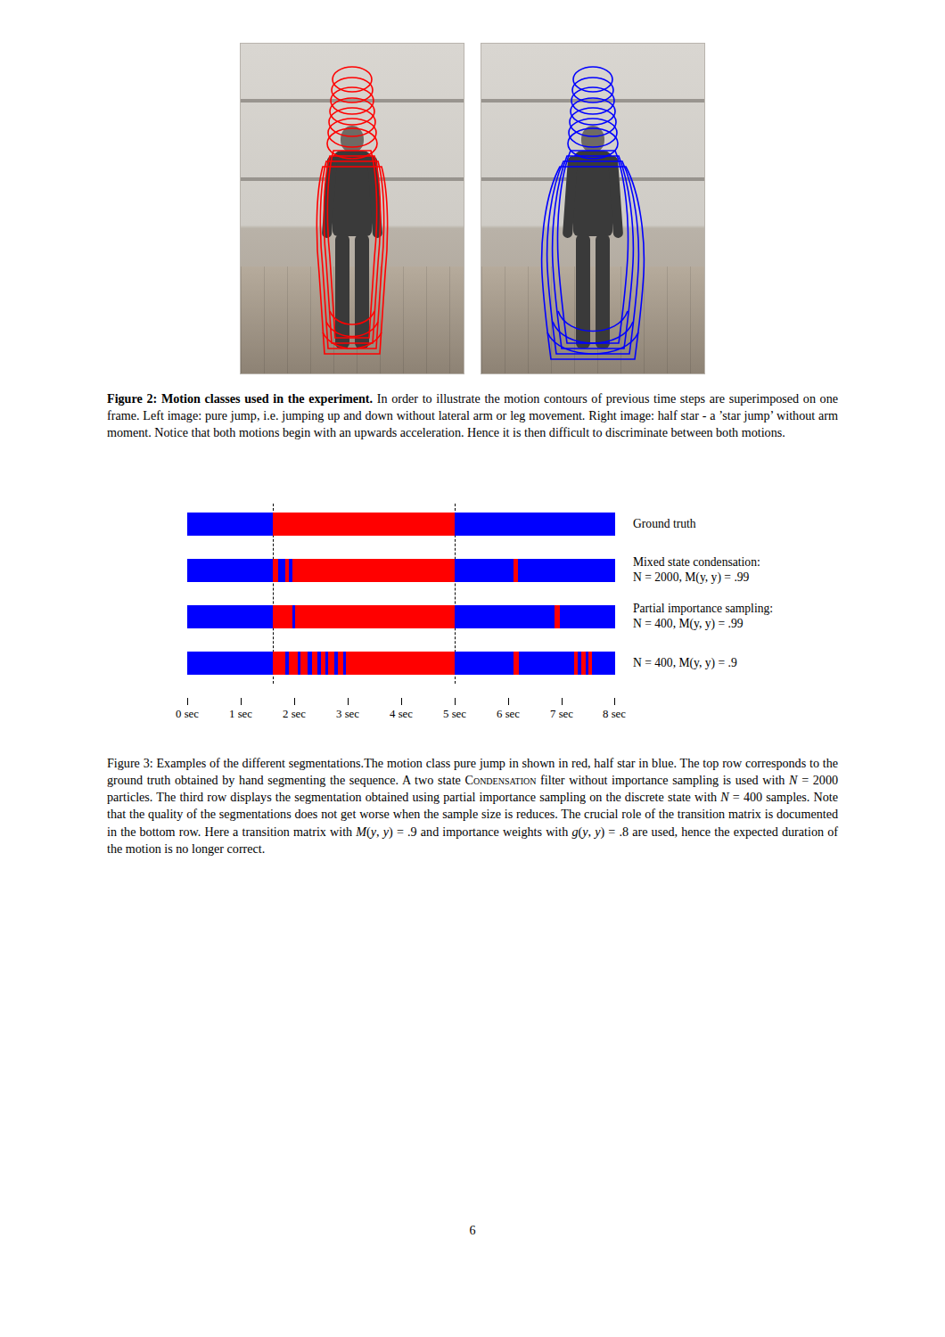Figure 2: Motion classes used in the experiment. In order to illustrate the motion contours of previous time steps are superimposed on one frame. Left image: pure jump, i.e. jumping up and down without lateral arm or leg movement. Right image: half star - a ’star jump’ without arm moment. Notice that both motions begin with an upwards acceleration. Hence it is then difficult to discriminate between both motions.
Ground truth
Mixed state condensation:
N = 2000, M(y, y) = .99
Partial importance sampling:
N = 400, M(y, y) = .99
N = 400, M(y, y) = .9
0 sec
1 sec
2 sec
3 sec
4 sec
5 sec
6 sec
7 sec
8 sec
Figure 3: Examples of the different segmentations. The motion class pure jump in shown in red, half star in blue. The top row corresponds to the ground truth obtained by hand segmenting the sequence. A two state Condensation filter without importance sampling is used with N = 2000 particles. The third row displays the segmentation obtained using partial importance sampling on the discrete state with N = 400 samples. Note that the quality of the segmentations does not get worse when the sample size is reduces. The crucial role of the transition matrix is documented in the bottom row. Here a transition matrix with M(y, y) = .9 and importance weights with g(y, y) = .8 are used, hence the expected duration of the motion is no longer correct.
6